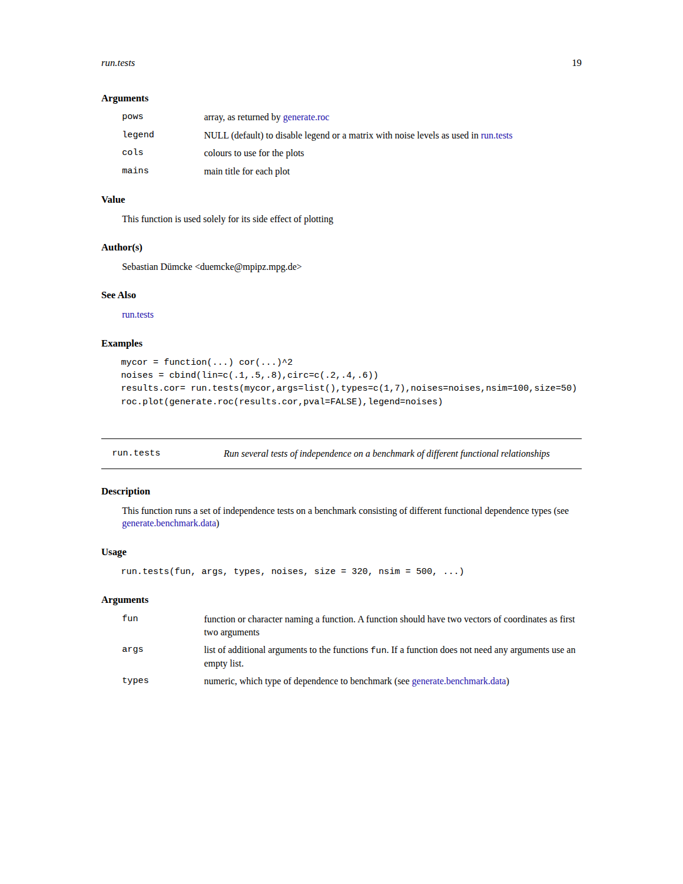run.tests 19
Arguments
pows
array, as returned by generate.roc
legend
NULL (default) to disable legend or a matrix with noise levels as used in run.tests
cols
colours to use for the plots
mains
main title for each plot
Value
This function is used solely for its side effect of plotting
Author(s)
Sebastian Dümcke <duemcke@mpipz.mpg.de>
See Also
run.tests
Examples
mycor = function(...) cor(...)^2
noises = cbind(lin=c(.1,.5,.8),circ=c(.2,.4,.6))
results.cor= run.tests(mycor,args=list(),types=c(1,7),noises=noises,nsim=100,size=50)
roc.plot(generate.roc(results.cor,pval=FALSE),legend=noises)
run.tests
Run several tests of independence on a benchmark of different functional relationships
Description
This function runs a set of independence tests on a benchmark consisting of different functional dependence types (see generate.benchmark.data)
Usage
run.tests(fun, args, types, noises, size = 320, nsim = 500, ...)
Arguments
fun
function or character naming a function. A function should have two vectors of coordinates as first two arguments
args
list of additional arguments to the functions fun. If a function does not need any arguments use an empty list.
types
numeric, which type of dependence to benchmark (see generate.benchmark.data)